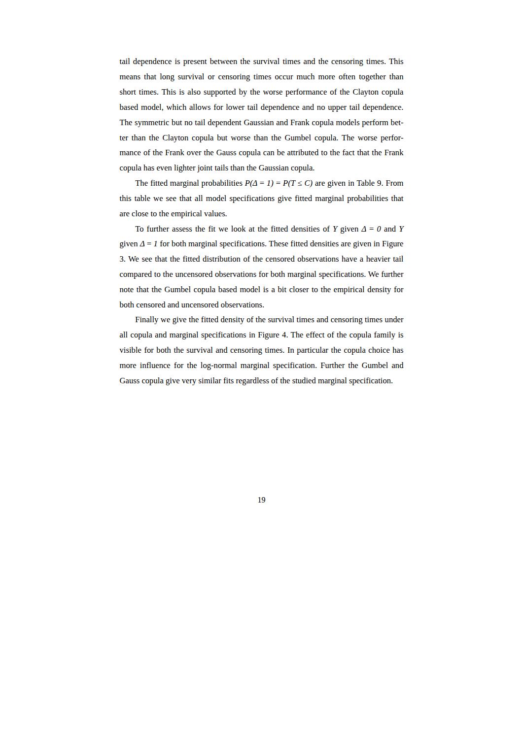tail dependence is present between the survival times and the censoring times. This means that long survival or censoring times occur much more often together than short times. This is also supported by the worse performance of the Clayton copula based model, which allows for lower tail dependence and no upper tail dependence. The symmetric but no tail dependent Gaussian and Frank copula models perform better than the Clayton copula but worse than the Gumbel copula. The worse performance of the Frank over the Gauss copula can be attributed to the fact that the Frank copula has even lighter joint tails than the Gaussian copula.
The fitted marginal probabilities P(Δ = 1) = P(T ≤ C) are given in Table 9. From this table we see that all model specifications give fitted marginal probabilities that are close to the empirical values.
To further assess the fit we look at the fitted densities of Y given Δ = 0 and Y given Δ = 1 for both marginal specifications. These fitted densities are given in Figure 3. We see that the fitted distribution of the censored observations have a heavier tail compared to the uncensored observations for both marginal specifications. We further note that the Gumbel copula based model is a bit closer to the empirical density for both censored and uncensored observations.
Finally we give the fitted density of the survival times and censoring times under all copula and marginal specifications in Figure 4. The effect of the copula family is visible for both the survival and censoring times. In particular the copula choice has more influence for the log-normal marginal specification. Further the Gumbel and Gauss copula give very similar fits regardless of the studied marginal specification.
19